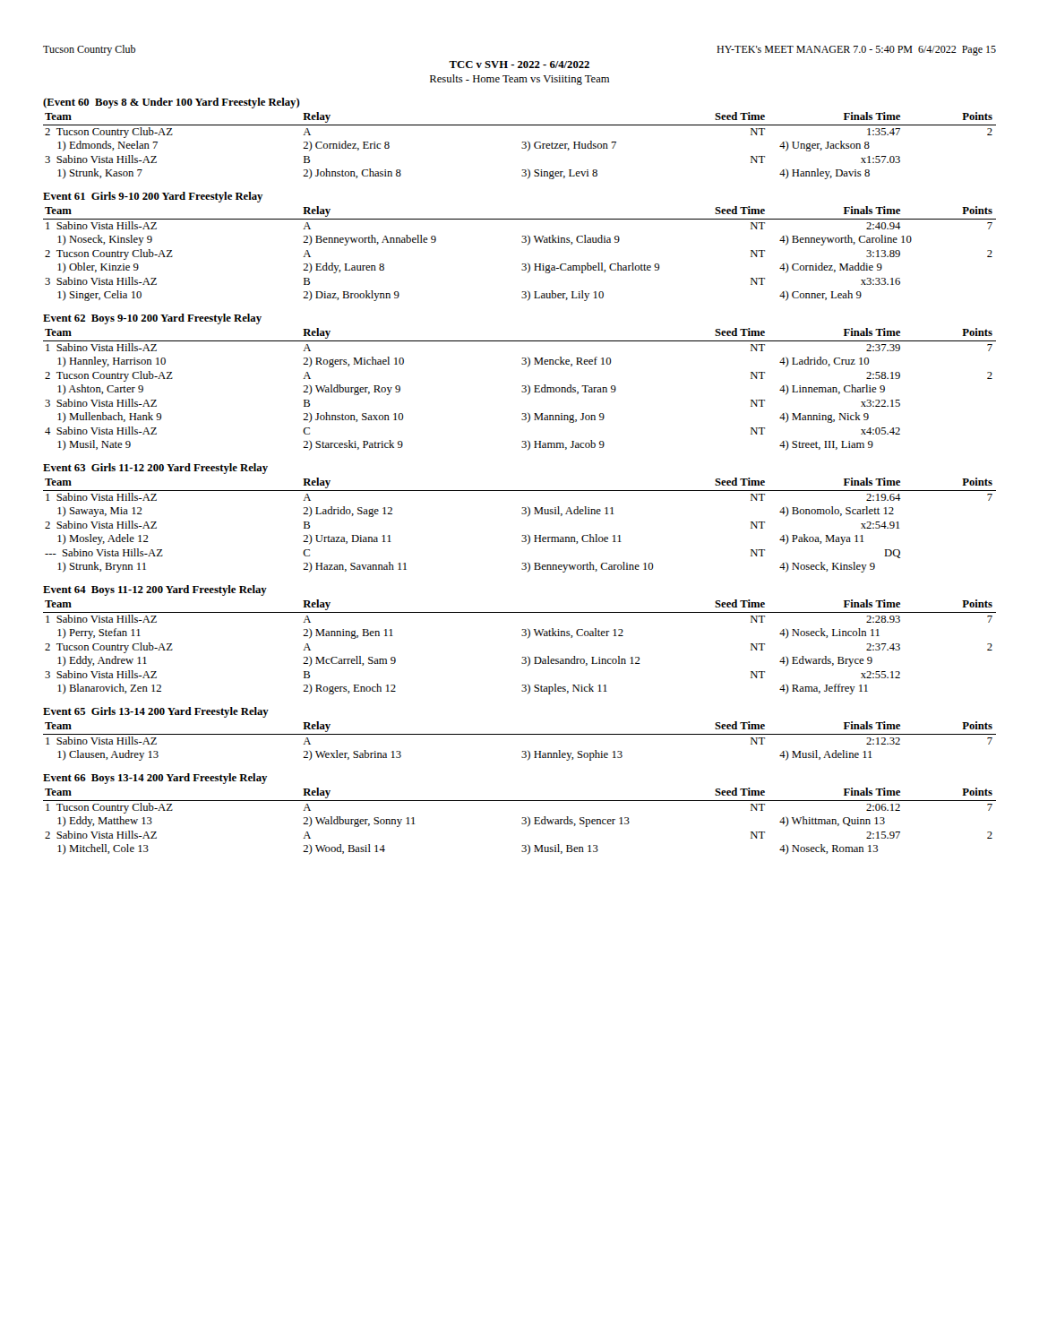Tucson Country Club
HY-TEK's MEET MANAGER 7.0 - 5:40 PM 6/4/2022 Page 15
TCC v SVH - 2022 - 6/4/2022
Results - Home Team vs Visiiting Team
(Event 60 Boys 8 & Under 100 Yard Freestyle Relay)
| Team | Relay | Seed Time | Finals Time | Points |
| --- | --- | --- | --- | --- |
| 2 Tucson Country Club-AZ | A | NT | 1:35.47 | 2 |
| 1) Edmonds, Neelan 7 | 2) Cornidez, Eric 8 | 3) Gretzer, Hudson 7 | 4) Unger, Jackson 8 |
| 3 Sabino Vista Hills-AZ | B | NT | x1:57.03 | |
| 1) Strunk, Kason 7 | 2) Johnston, Chasin 8 | 3) Singer, Levi 8 | 4) Hannley, Davis 8 |
Event 61 Girls 9-10 200 Yard Freestyle Relay
| Team | Relay | Seed Time | Finals Time | Points |
| --- | --- | --- | --- | --- |
| 1 Sabino Vista Hills-AZ | A | NT | 2:40.94 | 7 |
| 1) Noseck, Kinsley 9 | 2) Benneyworth, Annabelle 9 | 3) Watkins, Claudia 9 | 4) Benneyworth, Caroline 10 |
| 2 Tucson Country Club-AZ | A | NT | 3:13.89 | 2 |
| 1) Obler, Kinzie 9 | 2) Eddy, Lauren 8 | 3) Higa-Campbell, Charlotte 9 | 4) Cornidez, Maddie 9 |
| 3 Sabino Vista Hills-AZ | B | NT | x3:33.16 | |
| 1) Singer, Celia 10 | 2) Diaz, Brooklynn 9 | 3) Lauber, Lily 10 | 4) Conner, Leah 9 |
Event 62 Boys 9-10 200 Yard Freestyle Relay
| Team | Relay | Seed Time | Finals Time | Points |
| --- | --- | --- | --- | --- |
| 1 Sabino Vista Hills-AZ | A | NT | 2:37.39 | 7 |
| 1) Hannley, Harrison 10 | 2) Rogers, Michael 10 | 3) Mencke, Reef 10 | 4) Ladrido, Cruz 10 |
| 2 Tucson Country Club-AZ | A | NT | 2:58.19 | 2 |
| 1) Ashton, Carter 9 | 2) Waldburger, Roy 9 | 3) Edmonds, Taran 9 | 4) Linneman, Charlie 9 |
| 3 Sabino Vista Hills-AZ | B | NT | x3:22.15 | |
| 1) Mullenbach, Hank 9 | 2) Johnston, Saxon 10 | 3) Manning, Jon 9 | 4) Manning, Nick 9 |
| 4 Sabino Vista Hills-AZ | C | NT | x4:05.42 | |
| 1) Musil, Nate 9 | 2) Starceski, Patrick 9 | 3) Hamm, Jacob 9 | 4) Street, III, Liam 9 |
Event 63 Girls 11-12 200 Yard Freestyle Relay
| Team | Relay | Seed Time | Finals Time | Points |
| --- | --- | --- | --- | --- |
| 1 Sabino Vista Hills-AZ | A | NT | 2:19.64 | 7 |
| 1) Sawaya, Mia 12 | 2) Ladrido, Sage 12 | 3) Musil, Adeline 11 | 4) Bonomolo, Scarlett 12 |
| 2 Sabino Vista Hills-AZ | B | NT | x2:54.91 | |
| 1) Mosley, Adele 12 | 2) Urtaza, Diana 11 | 3) Hermann, Chloe 11 | 4) Pakoa, Maya 11 |
| --- Sabino Vista Hills-AZ | C | NT | DQ | |
| 1) Strunk, Brynn 11 | 2) Hazan, Savannah 11 | 3) Benneyworth, Caroline 10 | 4) Noseck, Kinsley 9 |
Event 64 Boys 11-12 200 Yard Freestyle Relay
| Team | Relay | Seed Time | Finals Time | Points |
| --- | --- | --- | --- | --- |
| 1 Sabino Vista Hills-AZ | A | NT | 2:28.93 | 7 |
| 1) Perry, Stefan 11 | 2) Manning, Ben 11 | 3) Watkins, Coalter 12 | 4) Noseck, Lincoln 11 |
| 2 Tucson Country Club-AZ | A | NT | 2:37.43 | 2 |
| 1) Eddy, Andrew 11 | 2) McCarrell, Sam 9 | 3) Dalesandro, Lincoln 12 | 4) Edwards, Bryce 9 |
| 3 Sabino Vista Hills-AZ | B | NT | x2:55.12 | |
| 1) Blanarovich, Zen 12 | 2) Rogers, Enoch 12 | 3) Staples, Nick 11 | 4) Rama, Jeffrey 11 |
Event 65 Girls 13-14 200 Yard Freestyle Relay
| Team | Relay | Seed Time | Finals Time | Points |
| --- | --- | --- | --- | --- |
| 1 Sabino Vista Hills-AZ | A | NT | 2:12.32 | 7 |
| 1) Clausen, Audrey 13 | 2) Wexler, Sabrina 13 | 3) Hannley, Sophie 13 | 4) Musil, Adeline 11 |
Event 66 Boys 13-14 200 Yard Freestyle Relay
| Team | Relay | Seed Time | Finals Time | Points |
| --- | --- | --- | --- | --- |
| 1 Tucson Country Club-AZ | A | NT | 2:06.12 | 7 |
| 1) Eddy, Matthew 13 | 2) Waldburger, Sonny 11 | 3) Edwards, Spencer 13 | 4) Whittman, Quinn 13 |
| 2 Sabino Vista Hills-AZ | A | NT | 2:15.97 | 2 |
| 1) Mitchell, Cole 13 | 2) Wood, Basil 14 | 3) Musil, Ben 13 | 4) Noseck, Roman 13 |